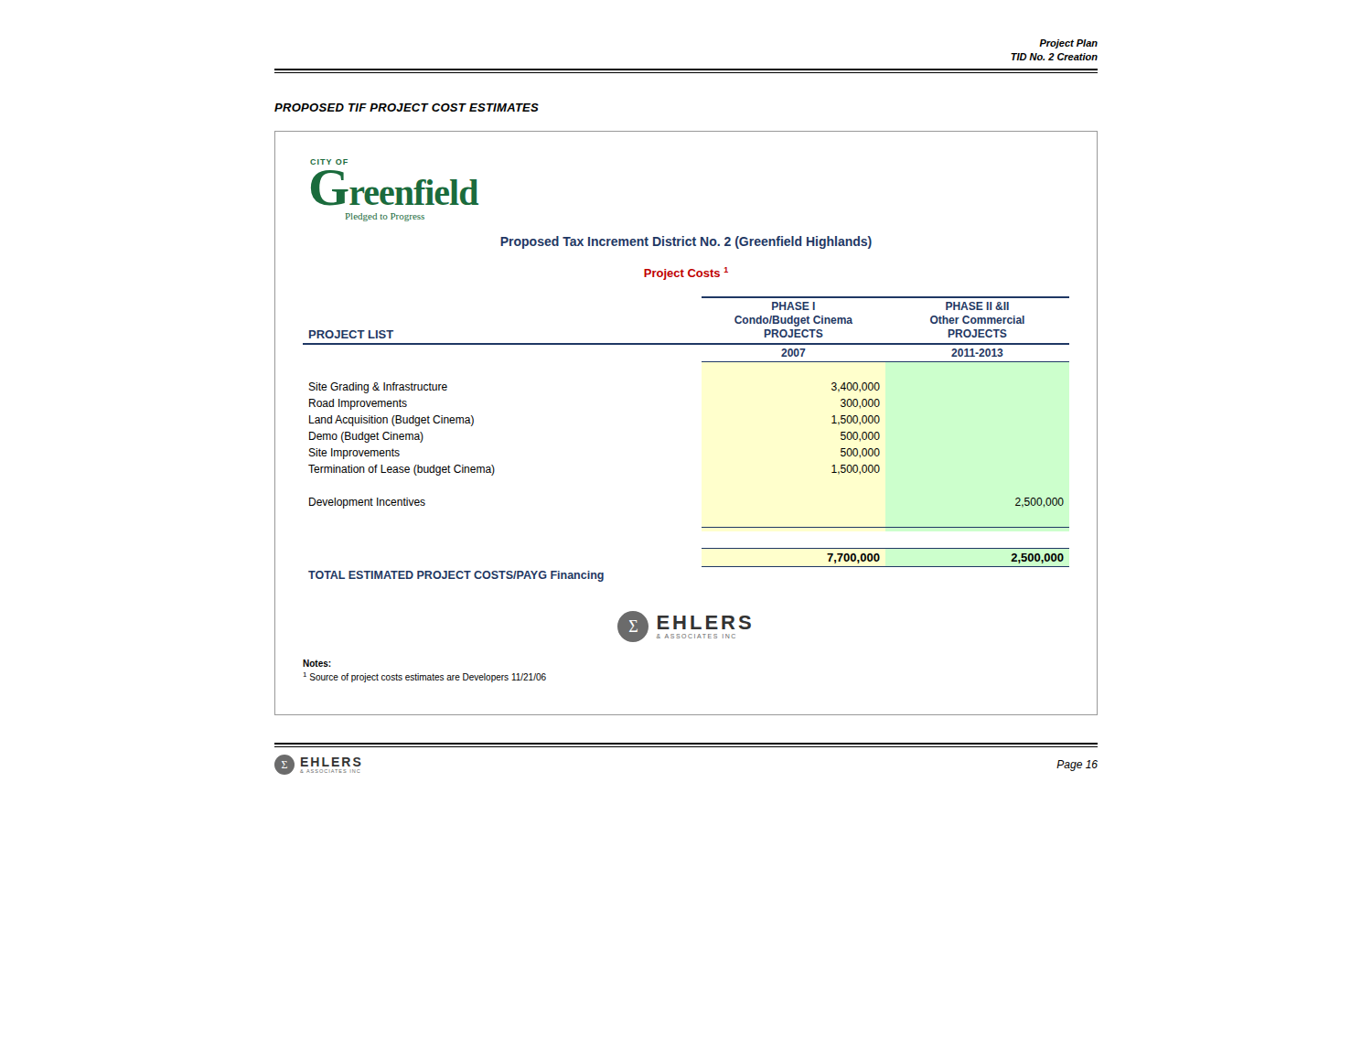Project Plan
TID No. 2 Creation
PROPOSED TIF PROJECT COST ESTIMATES
CITY OF
Greenfield
Pledged to Progress
Proposed Tax Increment District No. 2 (Greenfield Highlands)
Project Costs 1
| PROJECT LIST | PHASE I Condo/Budget Cinema PROJECTS | PHASE II &II Other Commercial PROJECTS |
| | 2007 | 2011-2013 |
| Site Grading & Infrastructure | 3,400,000 | |
| Road Improvements | 300,000 | |
| Land Acquisition (Budget Cinema) | 1,500,000 | |
| Demo (Budget Cinema) | 500,000 | |
| Site Improvements | 500,000 | |
| Termination of Lease (budget Cinema) | 1,500,000 | |
| Development Incentives | | 2,500,000 |
| | 7,700,000 | 2,500,000 |
| TOTAL ESTIMATED PROJECT COSTS/PAYG Financing | | |
Σ
EHLERS
& ASSOCIATES INC
Notes:
1 Source of project costs estimates are Developers 11/21/06
Σ
EHLERS
& ASSOCIATES INC
Page 16